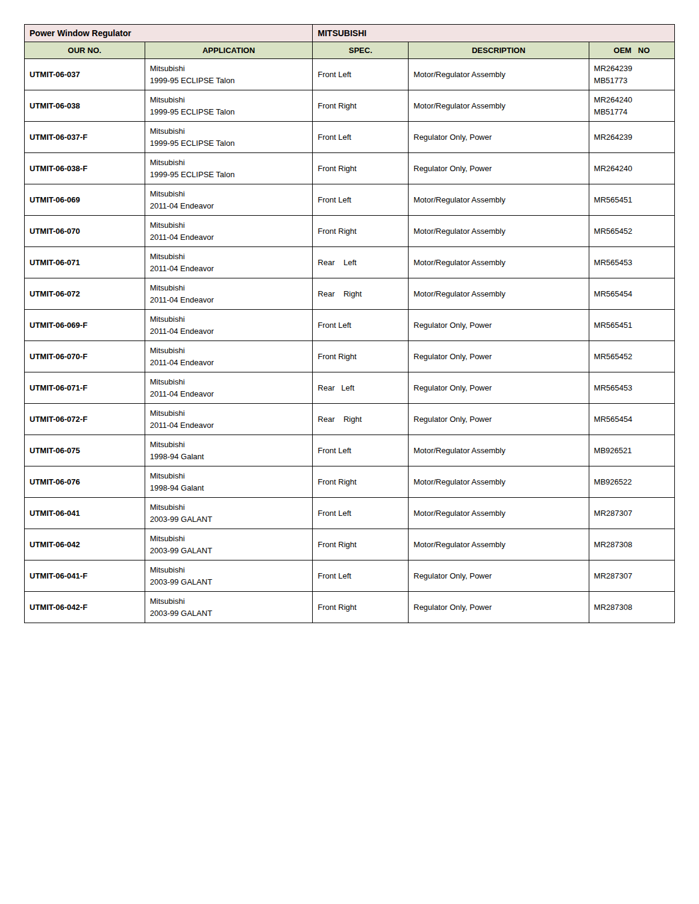| Power Window Regulator | MITSUBISHI |
| --- | --- |
| OUR NO. | APPLICATION | SPEC. | DESCRIPTION | OEM NO |
| UTMIT-06-037 | Mitsubishi 1999-95 ECLIPSE Talon | Front Left | Motor/Regulator Assembly | MR264239 MB51773 |
| UTMIT-06-038 | Mitsubishi 1999-95 ECLIPSE Talon | Front Right | Motor/Regulator Assembly | MR264240 MB51774 |
| UTMIT-06-037-F | Mitsubishi 1999-95 ECLIPSE Talon | Front Left | Regulator Only, Power | MR264239 |
| UTMIT-06-038-F | Mitsubishi 1999-95 ECLIPSE Talon | Front Right | Regulator Only, Power | MR264240 |
| UTMIT-06-069 | Mitsubishi 2011-04 Endeavor | Front Left | Motor/Regulator Assembly | MR565451 |
| UTMIT-06-070 | Mitsubishi 2011-04 Endeavor | Front Right | Motor/Regulator Assembly | MR565452 |
| UTMIT-06-071 | Mitsubishi 2011-04 Endeavor | Rear Left | Motor/Regulator Assembly | MR565453 |
| UTMIT-06-072 | Mitsubishi 2011-04 Endeavor | Rear Right | Motor/Regulator Assembly | MR565454 |
| UTMIT-06-069-F | Mitsubishi 2011-04 Endeavor | Front Left | Regulator Only, Power | MR565451 |
| UTMIT-06-070-F | Mitsubishi 2011-04 Endeavor | Front Right | Regulator Only, Power | MR565452 |
| UTMIT-06-071-F | Mitsubishi 2011-04 Endeavor | Rear Left | Regulator Only, Power | MR565453 |
| UTMIT-06-072-F | Mitsubishi 2011-04 Endeavor | Rear Right | Regulator Only, Power | MR565454 |
| UTMIT-06-075 | Mitsubishi 1998-94 Galant | Front Left | Motor/Regulator Assembly | MB926521 |
| UTMIT-06-076 | Mitsubishi 1998-94 Galant | Front Right | Motor/Regulator Assembly | MB926522 |
| UTMIT-06-041 | Mitsubishi 2003-99 GALANT | Front Left | Motor/Regulator Assembly | MR287307 |
| UTMIT-06-042 | Mitsubishi 2003-99 GALANT | Front Right | Motor/Regulator Assembly | MR287308 |
| UTMIT-06-041-F | Mitsubishi 2003-99 GALANT | Front Left | Regulator Only, Power | MR287307 |
| UTMIT-06-042-F | Mitsubishi 2003-99 GALANT | Front Right | Regulator Only, Power | MR287308 |